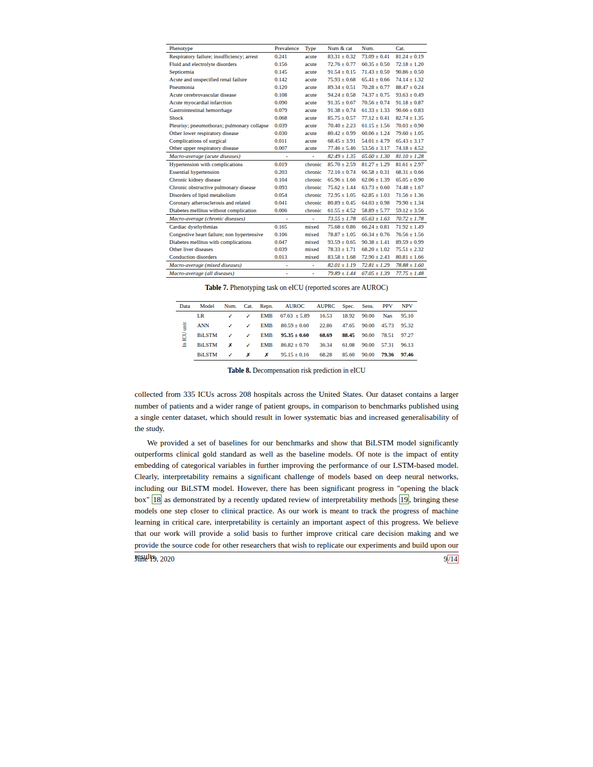| Phenotype | Prevalence | Type | Num & cat | Num. | Cat. |
| --- | --- | --- | --- | --- | --- |
| Respiratory failure; insufficiency; arrest | 0.241 | acute | 83.31 ± 0.32 | 73.09 ± 0.41 | 81.24 ± 0.19 |
| Fluid and electrolyte disorders | 0.156 | acute | 72.76 ± 0.77 | 60.35 ± 0.50 | 72.18 ± 1.20 |
| Septicemia | 0.145 | acute | 91.54 ± 0.15 | 71.43 ± 0.50 | 90.86 ± 0.50 |
| Acute and unspecified renal failure | 0.142 | acute | 75.93 ± 0.68 | 65.41 ± 0.66 | 74.14 ± 1.32 |
| Pneumonia | 0.120 | acute | 89.34 ± 0.51 | 70.28 ± 0.77 | 88.47 ± 0.24 |
| Acute cerebrovascular disease | 0.108 | acute | 94.24 ± 0.58 | 74.37 ± 0.75 | 93.63 ± 0.49 |
| Acute myocardial infarction | 0.090 | acute | 91.35 ± 0.67 | 70.56 ± 0.74 | 91.18 ± 0.87 |
| Gastrointestinal hemorrhage | 0.079 | acute | 91.38 ± 0.74 | 61.33 ± 1.33 | 90.66 ± 0.83 |
| Shock | 0.068 | acute | 85.75 ± 0.57 | 77.12 ± 0.41 | 82.74 ± 1.35 |
| Pleurisy; pneumothorax; pulmonary collapse | 0.039 | acute | 70.40 ± 2.23 | 61.15 ± 1.56 | 70.03 ± 0.90 |
| Other lower respiratory disease | 0.030 | acute | 80.42 ± 0.99 | 60.06 ± 1.24 | 79.60 ± 1.05 |
| Complications of surgical | 0.011 | acute | 68.45 ± 3.91 | 54.01 ± 4.79 | 65.43 ± 3.17 |
| Other upper respiratory disease | 0.007 | acute | 77.46 ± 5.46 | 53.56 ± 3.17 | 74.18 ± 4.52 |
| Macro-average (acute diseases) | - | - | 82.49 ± 1.35 | 65.60 ± 1.30 | 81.10 ± 1.28 |
| Hypertension with complications | 0.019 | chronic | 85.70 ± 2.59 | 81.27 ± 1.29 | 81.61 ± 2.97 |
| Essential hypertension | 0.203 | chronic | 72.16 ± 0.74 | 66.58 ± 0.31 | 68.31 ± 0.66 |
| Chronic kidney disease | 0.104 | chronic | 65.96 ± 1.66 | 62.06 ± 1.39 | 65.05 ± 0.90 |
| Chronic obstructive pulmonary disease | 0.093 | chronic | 75.62 ± 1.44 | 63.73 ± 0.60 | 74.48 ± 1.67 |
| Disorders of lipid metabolism | 0.054 | chronic | 72.95 ± 1.05 | 62.85 ± 1.03 | 71.56 ± 1.36 |
| Coronary atherosclerosis and related | 0.041 | chronic | 80.89 ± 0.45 | 64.03 ± 0.98 | 79.90 ± 1.34 |
| Diabetes mellitus without complication | 0.006 | chronic | 61.55 ± 4.52 | 58.89 ± 5.77 | 59.12 ± 3.56 |
| Macro-average (chronic diseases) | - | - | 73.55 ± 1.78 | 65.63 ± 1.63 | 70.72 ± 1.78 |
| Cardiac dysrhythmias | 0.165 | mixed | 75.68 ± 0.86 | 66.24 ± 0.81 | 71.92 ± 1.49 |
| Congestive heart failure; non hypertensive | 0.106 | mixed | 78.87 ± 1.05 | 66.34 ± 0.76 | 76.56 ± 1.56 |
| Diabetes mellitus with complications | 0.047 | mixed | 93.59 ± 0.65 | 90.38 ± 1.41 | 89.59 ± 0.99 |
| Other liver diseases | 0.039 | mixed | 78.33 ± 1.71 | 68.20 ± 1.02 | 75.51 ± 2.32 |
| Conduction disorders | 0.013 | mixed | 83.58 ± 1.68 | 72.90 ± 2.43 | 80.81 ± 1.66 |
| Macro-average (mixed diseases) | - | - | 82.01 ± 1.19 | 72.81 ± 1.29 | 78.88 ± 1.60 |
| Macro-average (all diseases) | - | - | 79.89 ± 1.44 | 67.05 ± 1.39 | 77.75 ± 1.48 |
Table 7. Phenotyping task on eICU (reported scores are AUROC)
| Data | Model | Num. | Cat. | Repn. | AUROC | AUPRC | Spec. | Sens. | PPV | NPV |
| --- | --- | --- | --- | --- | --- | --- | --- | --- | --- | --- |
| In ICU unit | LR | ✓ | ✓ | EMB | 67.63 ± 5.89 | 16.53 | 18.92 | 90.00 | Nan | 95.10 |
| ANN | ✓ | ✓ | EMB | 80.59 ± 0.60 | 22.86 | 47.65 | 90.00 | 45.73 | 95.32 |
| BiLSTM | ✓ | ✓ | EMB | 95.35 ± 0.60 | 68.69 | 88.45 | 90.00 | 78.51 | 97.27 |
| BiLSTM | ✗ | ✓ | EMB | 86.82 ± 0.70 | 36.34 | 61.08 | 90.00 | 57.31 | 96.13 |
| BiLSTM | ✓ | ✗ | ✗ | 95.15 ± 0.16 | 68.28 | 85.60 | 90.00 | 79.36 | 97.46 |
Table 8. Decompensation risk prediction in eICU
collected from 335 ICUs across 208 hospitals across the United States. Our dataset contains a larger number of patients and a wider range of patient groups, in comparison to benchmarks published using a single center dataset, which should result in lower systematic bias and increased generalisability of the study.
We provided a set of baselines for our benchmarks and show that BiLSTM model significantly outperforms clinical gold standard as well as the baseline models. Of note is the impact of entity embedding of categorical variables in further improving the performance of our LSTM-based model. Clearly, interpretability remains a significant challenge of models based on deep neural networks, including our BiLSTM model. However, there has been significant progress in "opening the black box" 18 as demonstrated by a recently updated review of interpretability methods 19, bringing these models one step closer to clinical practice. As our work is meant to track the progress of machine learning in critical care, interpretability is certainly an important aspect of this progress. We believe that our work will provide a solid basis to further improve critical care decision making and we provide the source code for other researchers that wish to replicate our experiments and build upon our results.
June 19, 2020
9/14